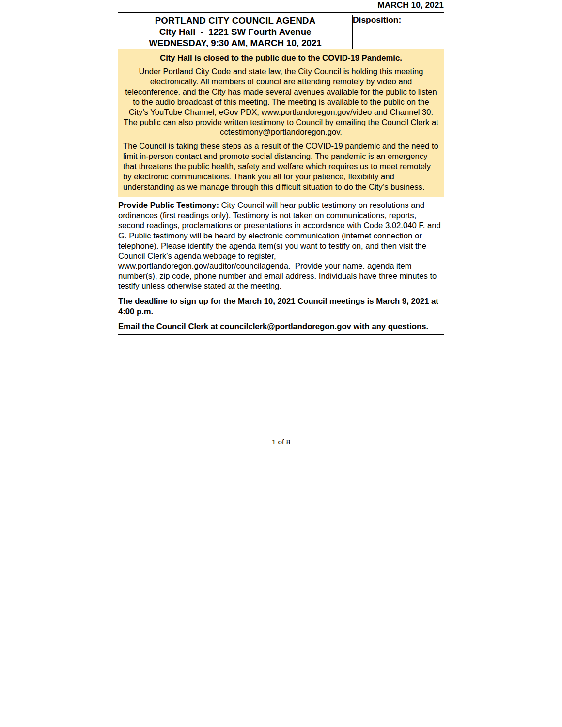MARCH 10, 2021
| PORTLAND CITY COUNCIL AGENDA City Hall - 1221 SW Fourth Avenue WEDNESDAY, 9:30 AM, MARCH 10, 2021 | Disposition: |
City Hall is closed to the public due to the COVID-19 Pandemic.
Under Portland City Code and state law, the City Council is holding this meeting electronically. All members of council are attending remotely by video and teleconference, and the City has made several avenues available for the public to listen to the audio broadcast of this meeting. The meeting is available to the public on the City's YouTube Channel, eGov PDX, www.portlandoregon.gov/video and Channel 30. The public can also provide written testimony to Council by emailing the Council Clerk at cctestimony@portlandoregon.gov.
The Council is taking these steps as a result of the COVID-19 pandemic and the need to limit in-person contact and promote social distancing. The pandemic is an emergency that threatens the public health, safety and welfare which requires us to meet remotely by electronic communications. Thank you all for your patience, flexibility and understanding as we manage through this difficult situation to do the City’s business.
Provide Public Testimony: City Council will hear public testimony on resolutions and ordinances (first readings only). Testimony is not taken on communications, reports, second readings, proclamations or presentations in accordance with Code 3.02.040 F. and G. Public testimony will be heard by electronic communication (internet connection or telephone). Please identify the agenda item(s) you want to testify on, and then visit the Council Clerk’s agenda webpage to register, www.portlandoregon.gov/auditor/councilagenda. Provide your name, agenda item number(s), zip code, phone number and email address. Individuals have three minutes to testify unless otherwise stated at the meeting.
The deadline to sign up for the March 10, 2021 Council meetings is March 9, 2021 at 4:00 p.m.
Email the Council Clerk at councilclerk@portlandoregon.gov with any questions.
1 of 8